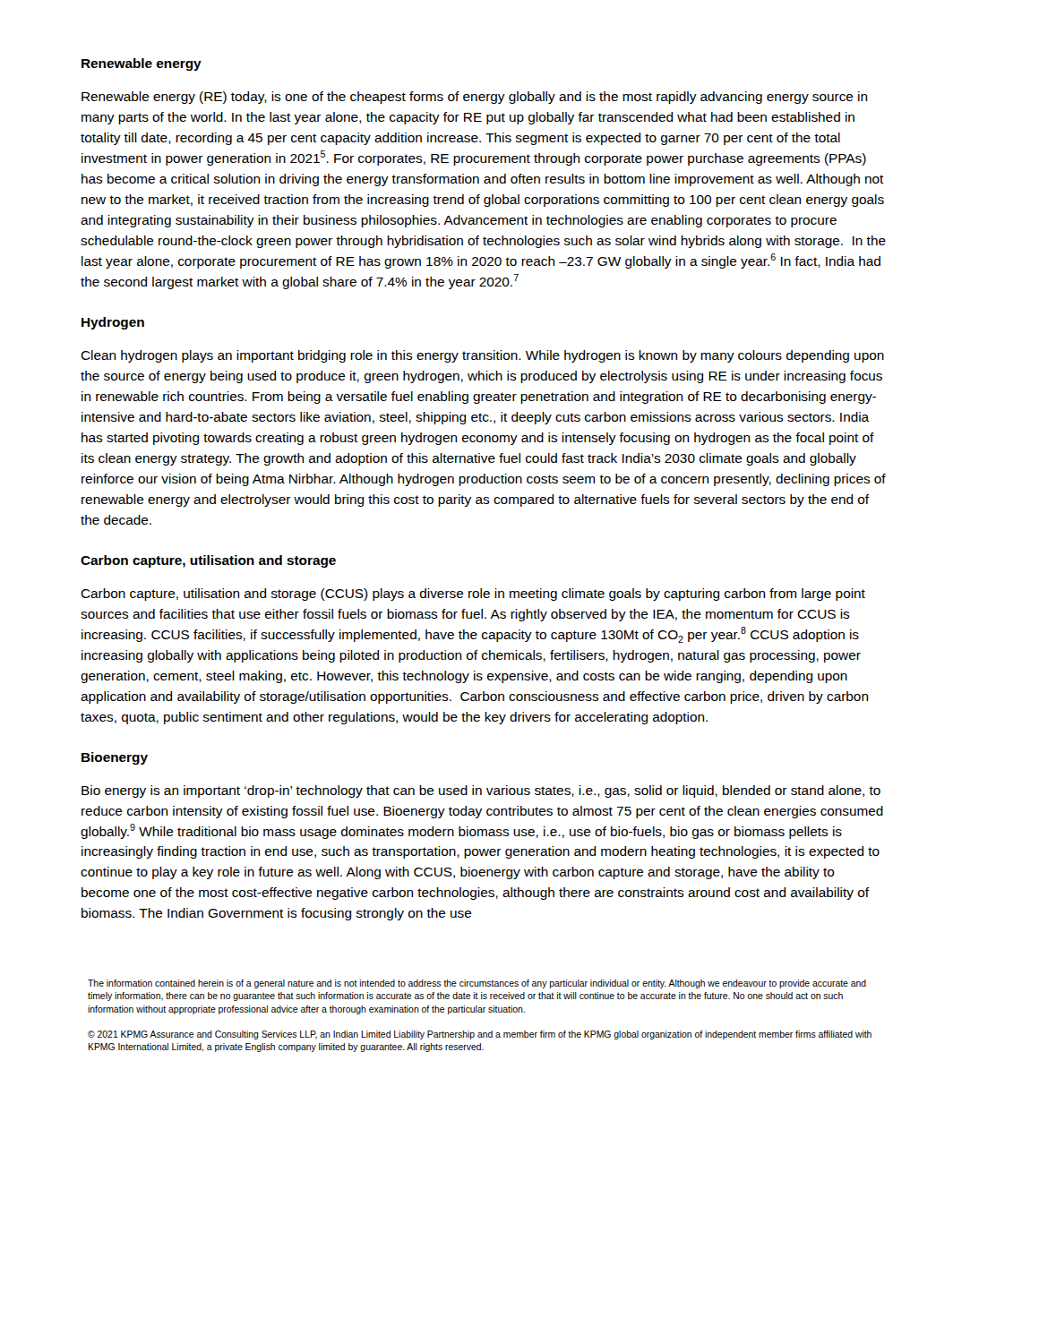Renewable energy
Renewable energy (RE) today, is one of the cheapest forms of energy globally and is the most rapidly advancing energy source in many parts of the world. In the last year alone, the capacity for RE put up globally far transcended what had been established in totality till date, recording a 45 per cent capacity addition increase. This segment is expected to garner 70 per cent of the total investment in power generation in 20215. For corporates, RE procurement through corporate power purchase agreements (PPAs) has become a critical solution in driving the energy transformation and often results in bottom line improvement as well. Although not new to the market, it received traction from the increasing trend of global corporations committing to 100 per cent clean energy goals and integrating sustainability in their business philosophies. Advancement in technologies are enabling corporates to procure schedulable round-the-clock green power through hybridisation of technologies such as solar wind hybrids along with storage. In the last year alone, corporate procurement of RE has grown 18% in 2020 to reach –23.7 GW globally in a single year.6 In fact, India had the second largest market with a global share of 7.4% in the year 2020.7
Hydrogen
Clean hydrogen plays an important bridging role in this energy transition. While hydrogen is known by many colours depending upon the source of energy being used to produce it, green hydrogen, which is produced by electrolysis using RE is under increasing focus in renewable rich countries. From being a versatile fuel enabling greater penetration and integration of RE to decarbonising energy-intensive and hard-to-abate sectors like aviation, steel, shipping etc., it deeply cuts carbon emissions across various sectors. India has started pivoting towards creating a robust green hydrogen economy and is intensely focusing on hydrogen as the focal point of its clean energy strategy. The growth and adoption of this alternative fuel could fast track India’s 2030 climate goals and globally reinforce our vision of being Atma Nirbhar. Although hydrogen production costs seem to be of a concern presently, declining prices of renewable energy and electrolyser would bring this cost to parity as compared to alternative fuels for several sectors by the end of the decade.
Carbon capture, utilisation and storage
Carbon capture, utilisation and storage (CCUS) plays a diverse role in meeting climate goals by capturing carbon from large point sources and facilities that use either fossil fuels or biomass for fuel. As rightly observed by the IEA, the momentum for CCUS is increasing. CCUS facilities, if successfully implemented, have the capacity to capture 130Mt of CO2 per year.8 CCUS adoption is increasing globally with applications being piloted in production of chemicals, fertilisers, hydrogen, natural gas processing, power generation, cement, steel making, etc. However, this technology is expensive, and costs can be wide ranging, depending upon application and availability of storage/utilisation opportunities. Carbon consciousness and effective carbon price, driven by carbon taxes, quota, public sentiment and other regulations, would be the key drivers for accelerating adoption.
Bioenergy
Bio energy is an important ‘drop-in’ technology that can be used in various states, i.e., gas, solid or liquid, blended or stand alone, to reduce carbon intensity of existing fossil fuel use. Bioenergy today contributes to almost 75 per cent of the clean energies consumed globally.9 While traditional bio mass usage dominates modern biomass use, i.e., use of bio-fuels, bio gas or biomass pellets is increasingly finding traction in end use, such as transportation, power generation and modern heating technologies, it is expected to continue to play a key role in future as well. Along with CCUS, bioenergy with carbon capture and storage, have the ability to become one of the most cost-effective negative carbon technologies, although there are constraints around cost and availability of biomass. The Indian Government is focusing strongly on the use
The information contained herein is of a general nature and is not intended to address the circumstances of any particular individual or entity. Although we endeavour to provide accurate and timely information, there can be no guarantee that such information is accurate as of the date it is received or that it will continue to be accurate in the future. No one should act on such information without appropriate professional advice after a thorough examination of the particular situation.
© 2021 KPMG Assurance and Consulting Services LLP, an Indian Limited Liability Partnership and a member firm of the KPMG global organization of independent member firms affiliated with KPMG International Limited, a private English company limited by guarantee. All rights reserved.